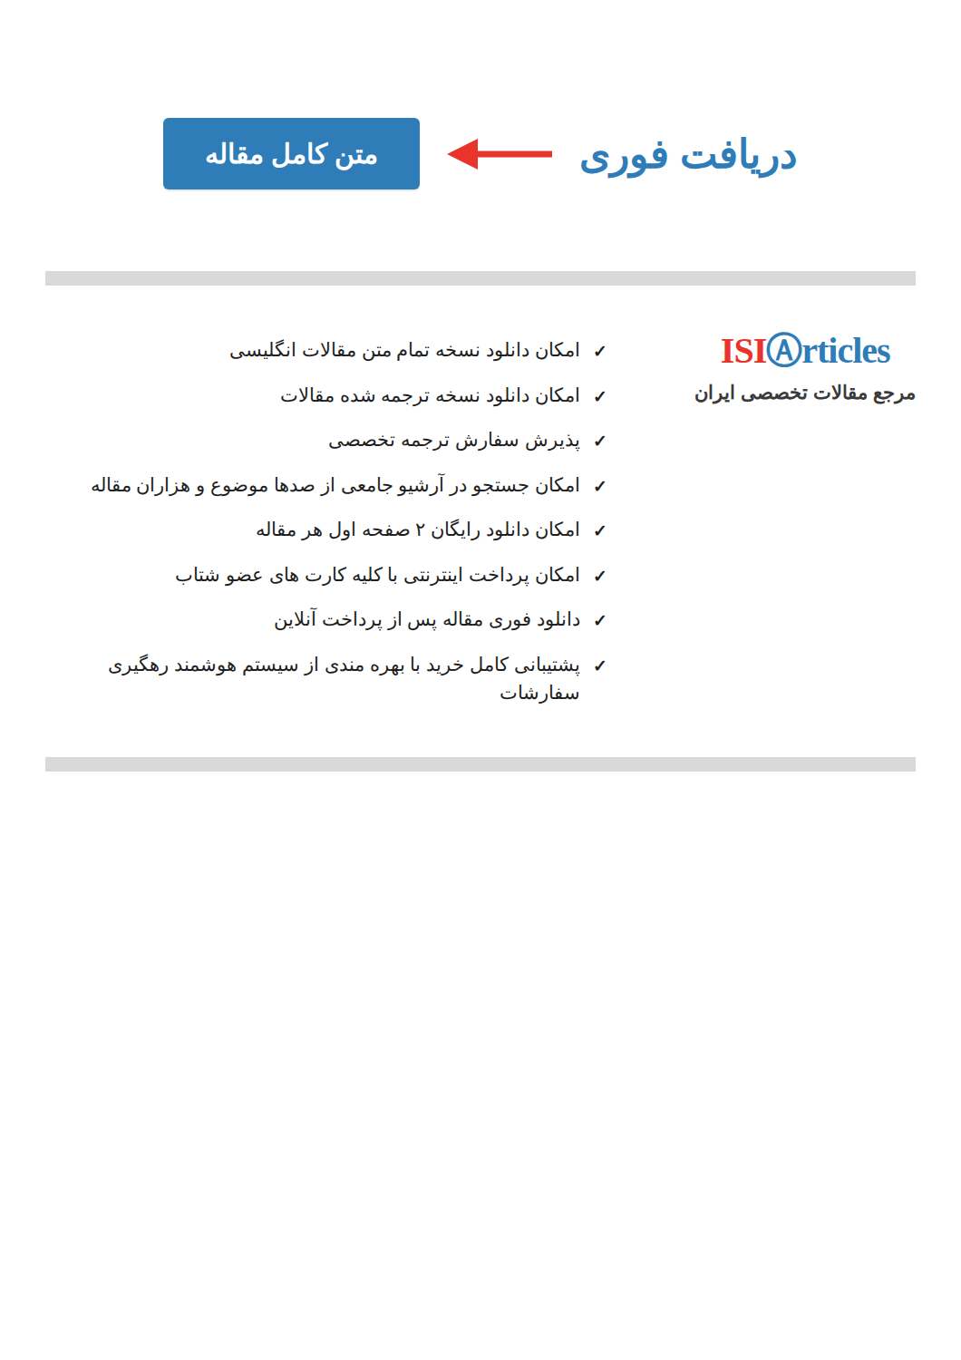دریافت فوری متن کامل مقاله
ISIⒶrticles
مرجع مقالات تخصصی ایران
✓امکان دانلود نسخه تمام متن مقالات انگلیسی
✓امکان دانلود نسخه ترجمه شده مقالات
✓پذیرش سفارش ترجمه تخصصی
✓امکان جستجو در آرشیو جامعی از صدها موضوع و هزاران مقاله
✓امکان دانلود رایگان ۲ صفحه اول هر مقاله
✓امکان پرداخت اینترنتی با کلیه کارت های عضو شتاب
✓دانلود فوری مقاله پس از پرداخت آنلاین
✓پشتیبانی کامل خرید با بهره مندی از سیستم هوشمند رهگیری سفارشات